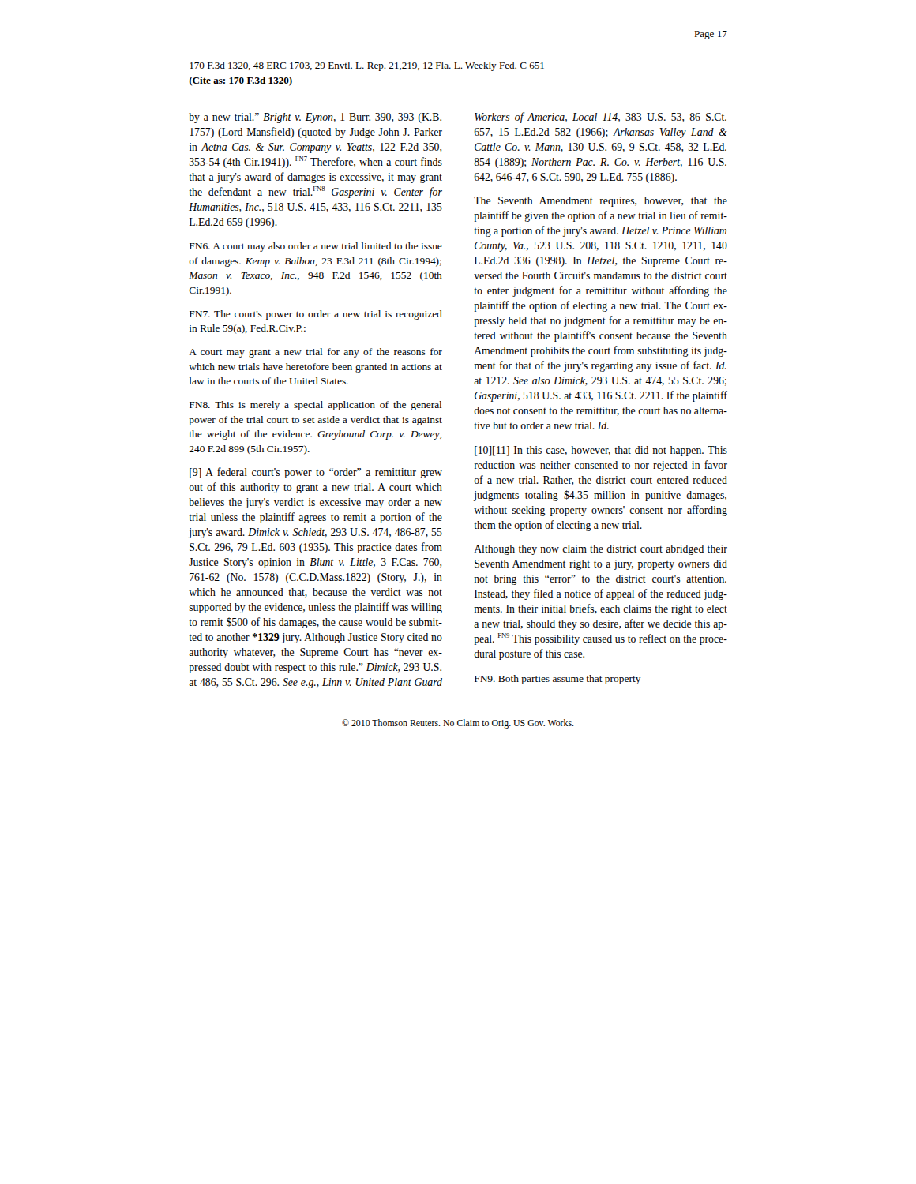Page 17
170 F.3d 1320, 48 ERC 1703, 29 Envtl. L. Rep. 21,219, 12 Fla. L. Weekly Fed. C 651
(Cite as: 170 F.3d 1320)
by a new trial.” Bright v. Eynon, 1 Burr. 390, 393 (K.B. 1757) (Lord Mansfield) (quoted by Judge John J. Parker in Aetna Cas. & Sur. Company v. Yeatts, 122 F.2d 350, 353-54 (4th Cir.1941)). FN7 Therefore, when a court finds that a jury's award of damages is excessive, it may grant the defendant a new trial.FN8 Gasperini v. Center for Humanities, Inc., 518 U.S. 415, 433, 116 S.Ct. 2211, 135 L.Ed.2d 659 (1996).
FN6. A court may also order a new trial limited to the issue of damages. Kemp v. Balboa, 23 F.3d 211 (8th Cir.1994); Mason v. Texaco, Inc., 948 F.2d 1546, 1552 (10th Cir.1991).
FN7. The court's power to order a new trial is recognized in Rule 59(a), Fed.R.Civ.P.:
A court may grant a new trial for any of the reasons for which new trials have heretofore been granted in actions at law in the courts of the United States.
FN8. This is merely a special application of the general power of the trial court to set aside a verdict that is against the weight of the evidence. Greyhound Corp. v. Dewey, 240 F.2d 899 (5th Cir.1957).
[9] A federal court's power to “order” a remittitur grew out of this authority to grant a new trial. A court which believes the jury's verdict is excessive may order a new trial unless the plaintiff agrees to remit a portion of the jury's award. Dimick v. Schiedt, 293 U.S. 474, 486-87, 55 S.Ct. 296, 79 L.Ed. 603 (1935). This practice dates from Justice Story's opinion in Blunt v. Little, 3 F.Cas. 760, 761-62 (No. 1578) (C.C.D.Mass.1822) (Story, J.), in which he announced that, because the verdict was not supported by the evidence, unless the plaintiff was willing to remit $500 of his damages, the cause would be submitted to another *1329 jury. Although Justice Story cited no authority whatever, the Supreme Court has “never expressed doubt with respect to this rule.” Dimick, 293 U.S. at 486, 55 S.Ct. 296. See e.g., Linn v. United Plant Guard Workers of America, Local 114, 383 U.S. 53, 86 S.Ct. 657, 15 L.Ed.2d 582 (1966); Arkansas Valley Land & Cattle Co. v. Mann, 130 U.S. 69, 9 S.Ct. 458, 32 L.Ed. 854 (1889); Northern Pac. R. Co. v. Herbert, 116 U.S. 642, 646-47, 6 S.Ct. 590, 29 L.Ed. 755 (1886).
The Seventh Amendment requires, however, that the plaintiff be given the option of a new trial in lieu of remitting a portion of the jury's award. Hetzel v. Prince William County, Va., 523 U.S. 208, 118 S.Ct. 1210, 1211, 140 L.Ed.2d 336 (1998). In Hetzel, the Supreme Court reversed the Fourth Circuit's mandamus to the district court to enter judgment for a remittitur without affording the plaintiff the option of electing a new trial. The Court expressly held that no judgment for a remittitur may be entered without the plaintiff's consent because the Seventh Amendment prohibits the court from substituting its judgment for that of the jury's regarding any issue of fact. Id. at 1212. See also Dimick, 293 U.S. at 474, 55 S.Ct. 296; Gasperini, 518 U.S. at 433, 116 S.Ct. 2211. If the plaintiff does not consent to the remittitur, the court has no alternative but to order a new trial. Id.
[10][11] In this case, however, that did not happen. This reduction was neither consented to nor rejected in favor of a new trial. Rather, the district court entered reduced judgments totaling $4.35 million in punitive damages, without seeking property owners' consent nor affording them the option of electing a new trial.
Although they now claim the district court abridged their Seventh Amendment right to a jury, property owners did not bring this “error” to the district court's attention. Instead, they filed a notice of appeal of the reduced judgments. In their initial briefs, each claims the right to elect a new trial, should they so desire, after we decide this appeal. FN9 This possibility caused us to reflect on the procedural posture of this case.
FN9. Both parties assume that property
© 2010 Thomson Reuters. No Claim to Orig. US Gov. Works.